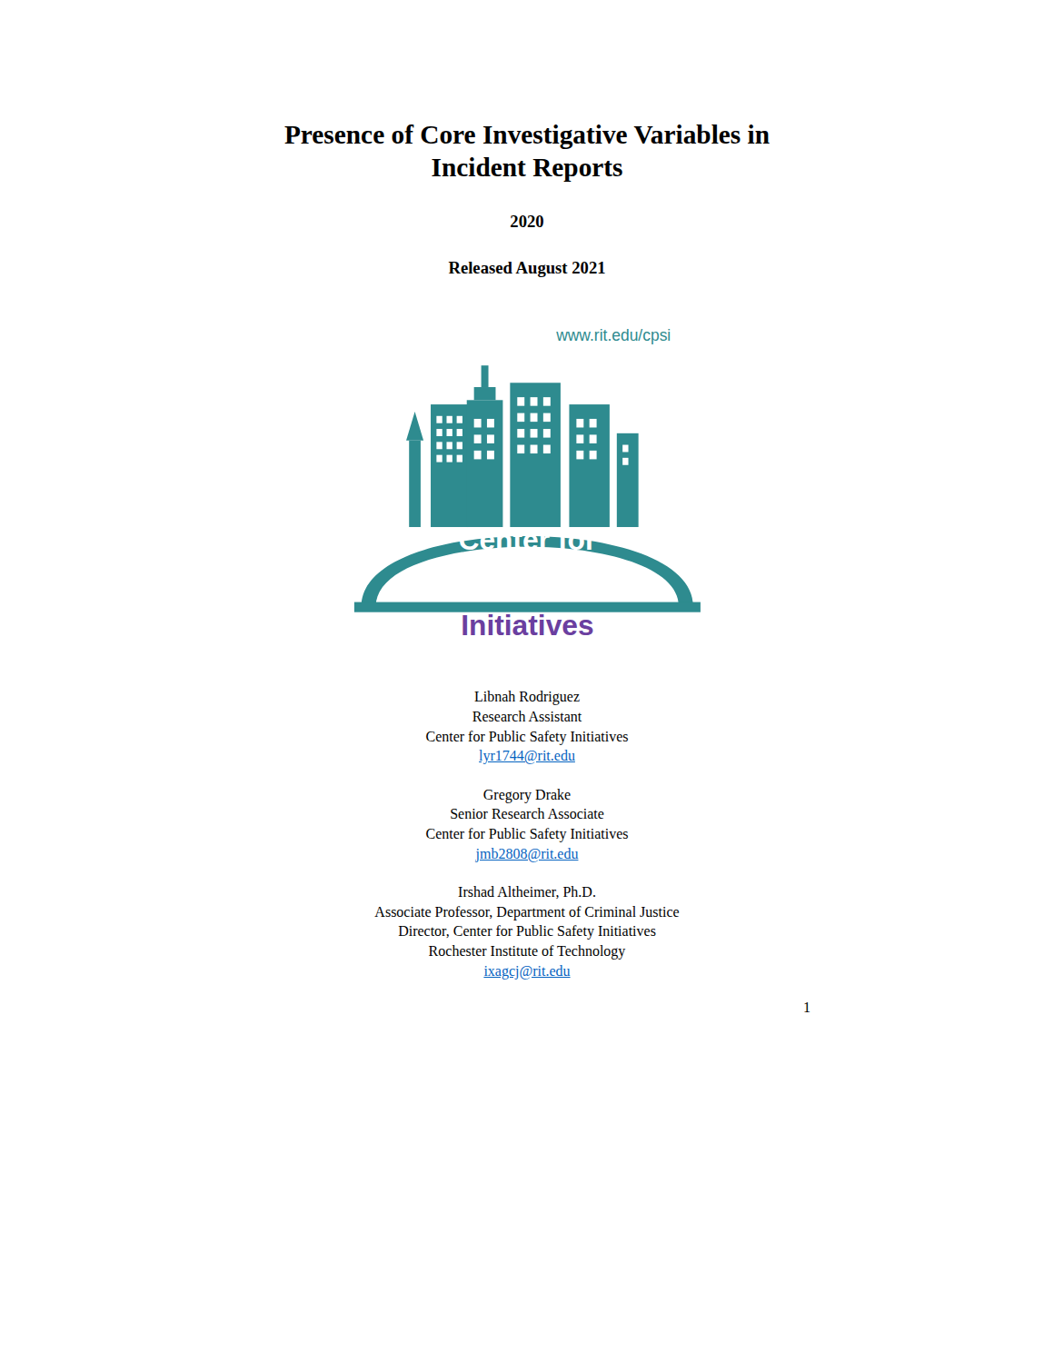Presence of Core Investigative Variables in Incident Reports
2020
Released August 2021
www.rit.edu/cpsi Center for Public Safety Initiatives
Libnah Rodriguez
Research Assistant
Center for Public Safety Initiatives
lyr1744@rit.edu
Gregory Drake
Senior Research Associate
Center for Public Safety Initiatives
jmb2808@rit.edu
Irshad Altheimer, Ph.D.
Associate Professor, Department of Criminal Justice
Director, Center for Public Safety Initiatives
Rochester Institute of Technology
ixagcj@rit.edu
1